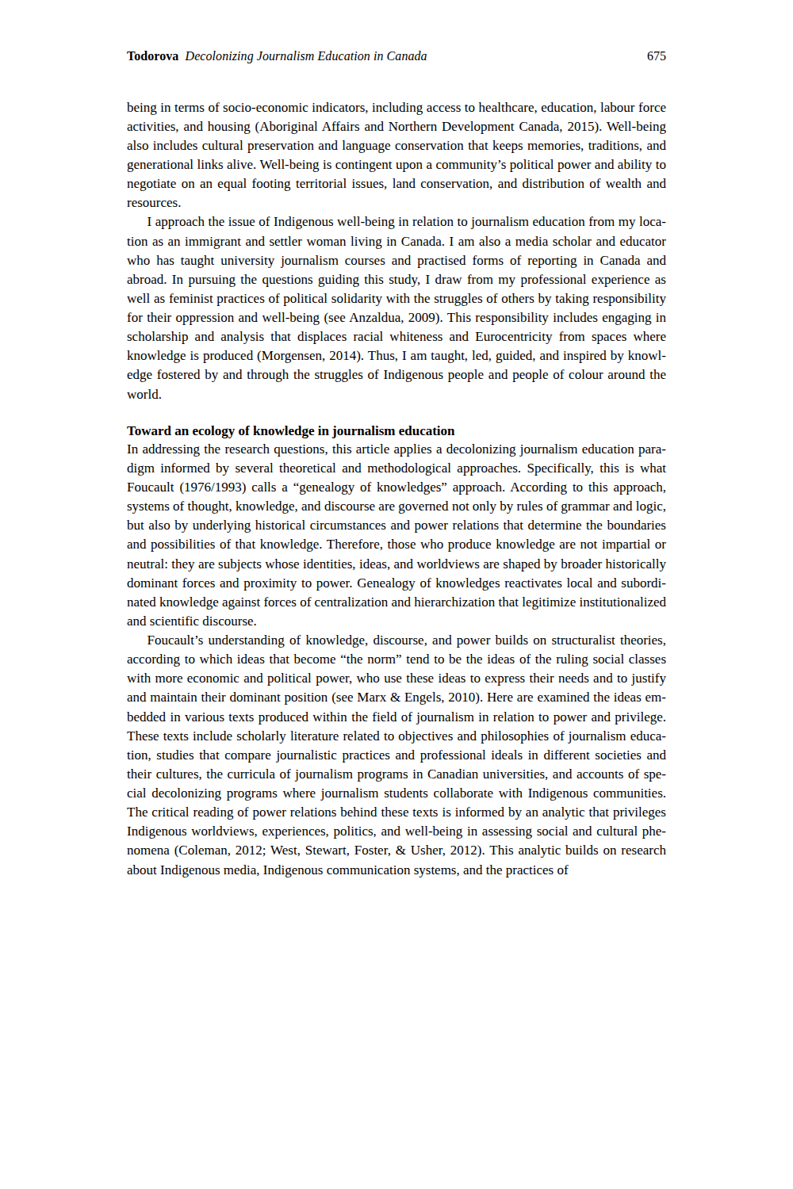Todorova Decolonizing Journalism Education in Canada 675
being in terms of socio-economic indicators, including access to healthcare, education, labour force activities, and housing (Aboriginal Affairs and Northern Development Canada, 2015). Well-being also includes cultural preservation and language conservation that keeps memories, traditions, and generational links alive. Well-being is contingent upon a community’s political power and ability to negotiate on an equal footing territorial issues, land conservation, and distribution of wealth and resources.
I approach the issue of Indigenous well-being in relation to journalism education from my location as an immigrant and settler woman living in Canada. I am also a media scholar and educator who has taught university journalism courses and practised forms of reporting in Canada and abroad. In pursuing the questions guiding this study, I draw from my professional experience as well as feminist practices of political solidarity with the struggles of others by taking responsibility for their oppression and well-being (see Anzaldua, 2009). This responsibility includes engaging in scholarship and analysis that displaces racial whiteness and Eurocentricity from spaces where knowledge is produced (Morgensen, 2014). Thus, I am taught, led, guided, and inspired by knowledge fostered by and through the struggles of Indigenous people and people of colour around the world.
Toward an ecology of knowledge in journalism education
In addressing the research questions, this article applies a decolonizing journalism education paradigm informed by several theoretical and methodological approaches. Specifically, this is what Foucault (1976/1993) calls a “genealogy of knowledges” approach. According to this approach, systems of thought, knowledge, and discourse are governed not only by rules of grammar and logic, but also by underlying historical circumstances and power relations that determine the boundaries and possibilities of that knowledge. Therefore, those who produce knowledge are not impartial or neutral: they are subjects whose identities, ideas, and worldviews are shaped by broader historically dominant forces and proximity to power. Genealogy of knowledges reactivates local and subordinated knowledge against forces of centralization and hierarchization that legitimize institutionalized and scientific discourse.
Foucault’s understanding of knowledge, discourse, and power builds on structuralist theories, according to which ideas that become “the norm” tend to be the ideas of the ruling social classes with more economic and political power, who use these ideas to express their needs and to justify and maintain their dominant position (see Marx & Engels, 2010). Here are examined the ideas embedded in various texts produced within the field of journalism in relation to power and privilege. These texts include scholarly literature related to objectives and philosophies of journalism education, studies that compare journalistic practices and professional ideals in different societies and their cultures, the curricula of journalism programs in Canadian universities, and accounts of special decolonizing programs where journalism students collaborate with Indigenous communities. The critical reading of power relations behind these texts is informed by an analytic that privileges Indigenous worldviews, experiences, politics, and well-being in assessing social and cultural phenomena (Coleman, 2012; West, Stewart, Foster, & Usher, 2012). This analytic builds on research about Indigenous media, Indigenous communication systems, and the practices of